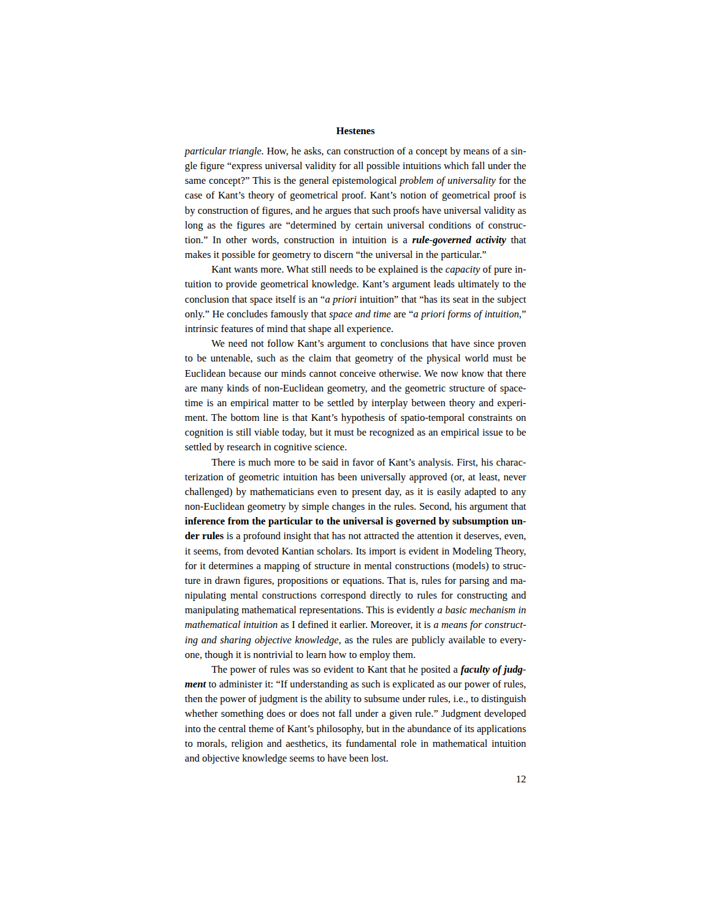Hestenes
particular triangle. How, he asks, can construction of a concept by means of a single figure “express universal validity for all possible intuitions which fall under the same concept?” This is the general epistemological problem of universality for the case of Kant’s theory of geometrical proof. Kant’s notion of geometrical proof is by construction of figures, and he argues that such proofs have universal validity as long as the figures are “determined by certain universal conditions of construction.” In other words, construction in intuition is a rule-governed activity that makes it possible for geometry to discern “the universal in the particular.”
Kant wants more. What still needs to be explained is the capacity of pure intuition to provide geometrical knowledge. Kant’s argument leads ultimately to the conclusion that space itself is an “a priori intuition” that “has its seat in the subject only.” He concludes famously that space and time are “a priori forms of intuition,” intrinsic features of mind that shape all experience.
We need not follow Kant’s argument to conclusions that have since proven to be untenable, such as the claim that geometry of the physical world must be Euclidean because our minds cannot conceive otherwise. We now know that there are many kinds of non-Euclidean geometry, and the geometric structure of space-time is an empirical matter to be settled by interplay between theory and experiment. The bottom line is that Kant’s hypothesis of spatio-temporal constraints on cognition is still viable today, but it must be recognized as an empirical issue to be settled by research in cognitive science.
There is much more to be said in favor of Kant’s analysis. First, his characterization of geometric intuition has been universally approved (or, at least, never challenged) by mathematicians even to present day, as it is easily adapted to any non-Euclidean geometry by simple changes in the rules. Second, his argument that inference from the particular to the universal is governed by subsumption under rules is a profound insight that has not attracted the attention it deserves, even, it seems, from devoted Kantian scholars. Its import is evident in Modeling Theory, for it determines a mapping of structure in mental constructions (models) to structure in drawn figures, propositions or equations. That is, rules for parsing and manipulating mental constructions correspond directly to rules for constructing and manipulating mathematical representations. This is evidently a basic mechanism in mathematical intuition as I defined it earlier. Moreover, it is a means for constructing and sharing objective knowledge, as the rules are publicly available to everyone, though it is nontrivial to learn how to employ them.
The power of rules was so evident to Kant that he posited a faculty of judgment to administer it: “If understanding as such is explicated as our power of rules, then the power of judgment is the ability to subsume under rules, i.e., to distinguish whether something does or does not fall under a given rule.” Judgment developed into the central theme of Kant’s philosophy, but in the abundance of its applications to morals, religion and aesthetics, its fundamental role in mathematical intuition and objective knowledge seems to have been lost.
12